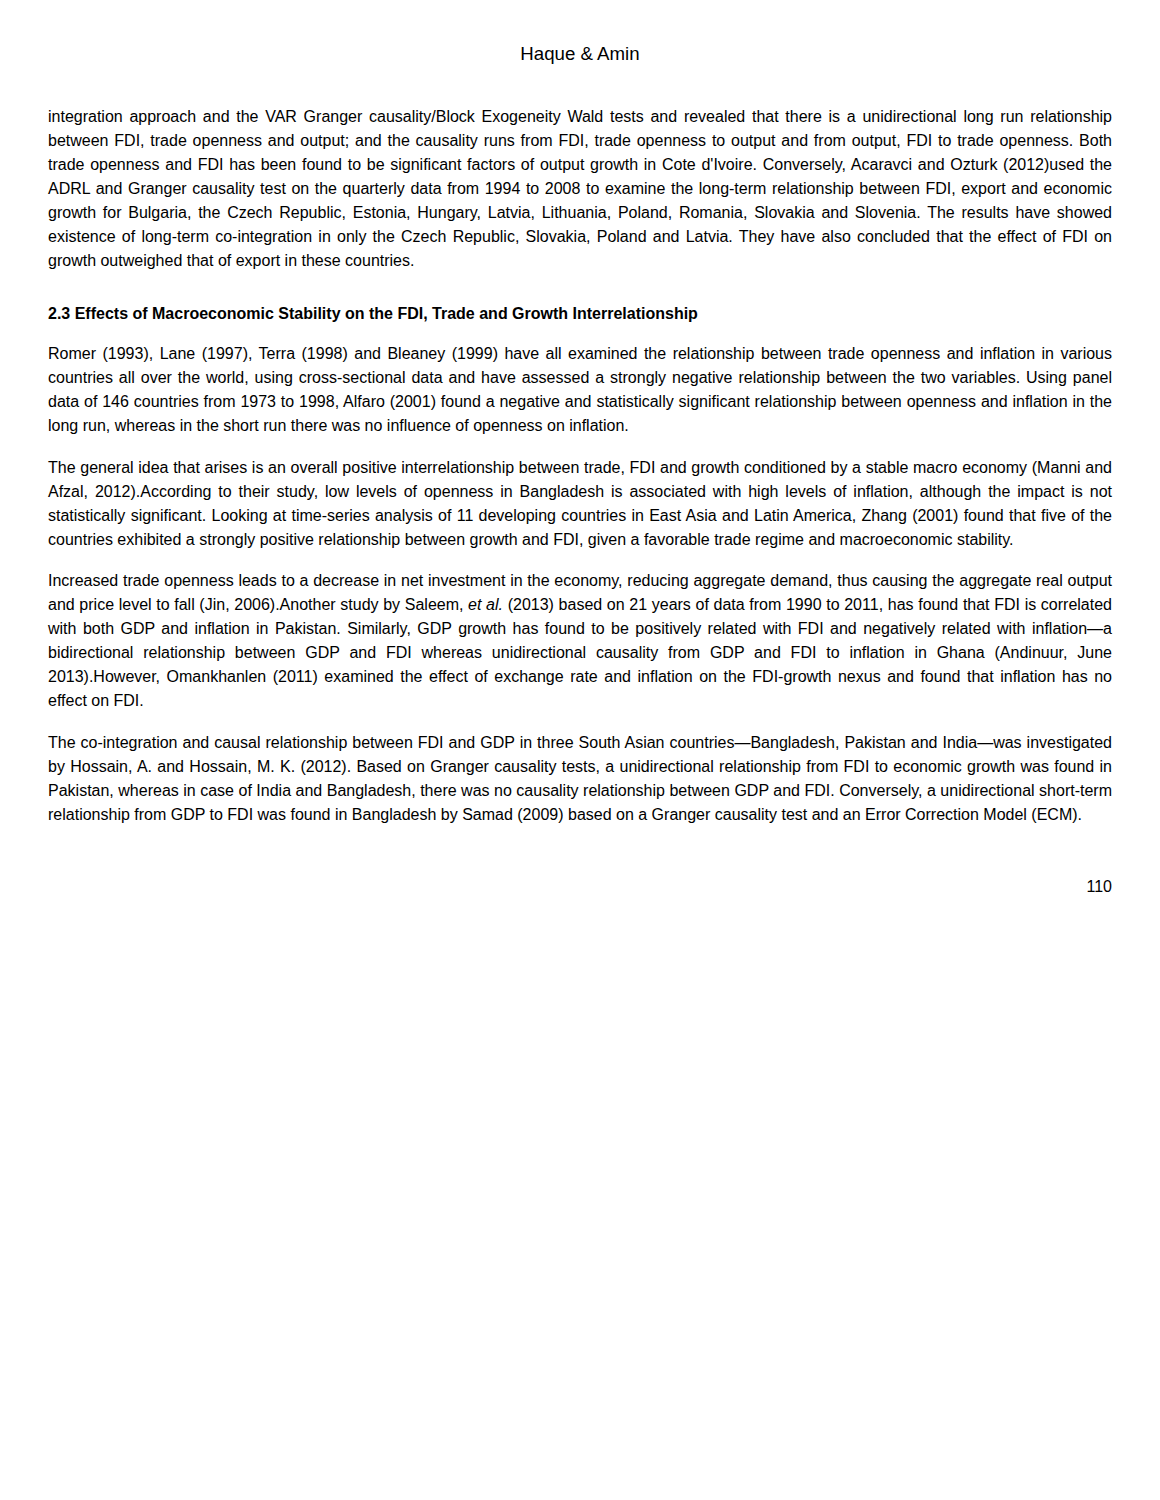Haque & Amin
integration approach and the VAR Granger causality/Block Exogeneity Wald tests and revealed that there is a unidirectional long run relationship between FDI, trade openness and output; and the causality runs from FDI, trade openness to output and from output, FDI to trade openness. Both trade openness and FDI has been found to be significant factors of output growth in Cote d'Ivoire. Conversely, Acaravci and Ozturk (2012)used the ADRL and Granger causality test on the quarterly data from 1994 to 2008 to examine the long-term relationship between FDI, export and economic growth for Bulgaria, the Czech Republic, Estonia, Hungary, Latvia, Lithuania, Poland, Romania, Slovakia and Slovenia. The results have showed existence of long-term co-integration in only the Czech Republic, Slovakia, Poland and Latvia. They have also concluded that the effect of FDI on growth outweighed that of export in these countries.
2.3 Effects of Macroeconomic Stability on the FDI, Trade and Growth Interrelationship
Romer (1993), Lane (1997), Terra (1998) and Bleaney (1999) have all examined the relationship between trade openness and inflation in various countries all over the world, using cross-sectional data and have assessed a strongly negative relationship between the two variables. Using panel data of 146 countries from 1973 to 1998, Alfaro (2001) found a negative and statistically significant relationship between openness and inflation in the long run, whereas in the short run there was no influence of openness on inflation.
The general idea that arises is an overall positive interrelationship between trade, FDI and growth conditioned by a stable macro economy (Manni and Afzal, 2012).According to their study, low levels of openness in Bangladesh is associated with high levels of inflation, although the impact is not statistically significant. Looking at time-series analysis of 11 developing countries in East Asia and Latin America, Zhang (2001) found that five of the countries exhibited a strongly positive relationship between growth and FDI, given a favorable trade regime and macroeconomic stability.
Increased trade openness leads to a decrease in net investment in the economy, reducing aggregate demand, thus causing the aggregate real output and price level to fall (Jin, 2006).Another study by Saleem, et al. (2013) based on 21 years of data from 1990 to 2011, has found that FDI is correlated with both GDP and inflation in Pakistan. Similarly, GDP growth has found to be positively related with FDI and negatively related with inflation—a bidirectional relationship between GDP and FDI whereas unidirectional causality from GDP and FDI to inflation in Ghana (Andinuur, June 2013).However, Omankhanlen (2011) examined the effect of exchange rate and inflation on the FDI-growth nexus and found that inflation has no effect on FDI.
The co-integration and causal relationship between FDI and GDP in three South Asian countries—Bangladesh, Pakistan and India—was investigated by Hossain, A. and Hossain, M. K. (2012). Based on Granger causality tests, a unidirectional relationship from FDI to economic growth was found in Pakistan, whereas in case of India and Bangladesh, there was no causality relationship between GDP and FDI. Conversely, a unidirectional short-term relationship from GDP to FDI was found in Bangladesh by Samad (2009) based on a Granger causality test and an Error Correction Model (ECM).
110